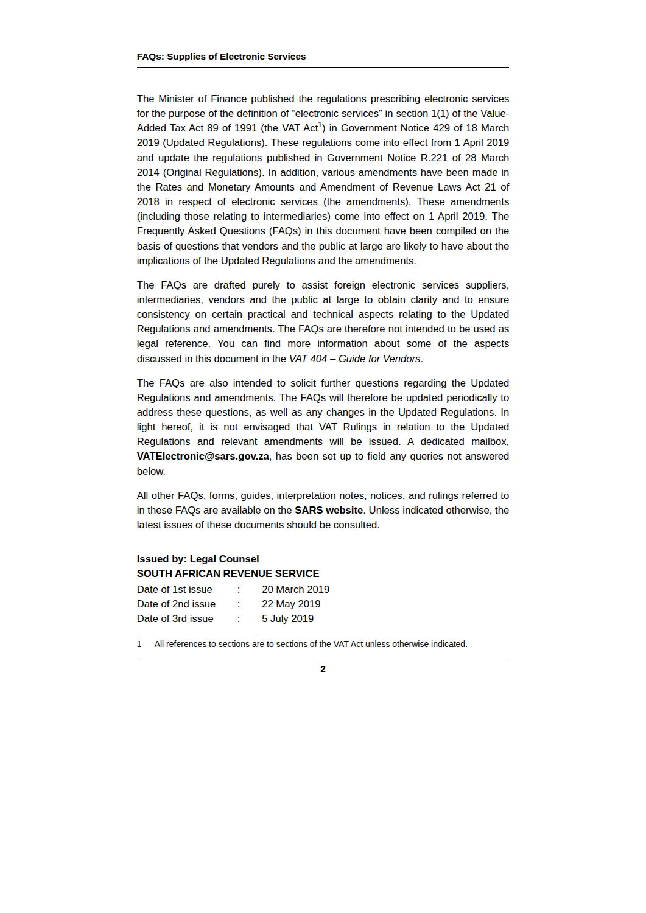FAQs: Supplies of Electronic Services
The Minister of Finance published the regulations prescribing electronic services for the purpose of the definition of “electronic services” in section 1(1) of the Value-Added Tax Act 89 of 1991 (the VAT Act1) in Government Notice 429 of 18 March 2019 (Updated Regulations). These regulations come into effect from 1 April 2019 and update the regulations published in Government Notice R.221 of 28 March 2014 (Original Regulations). In addition, various amendments have been made in the Rates and Monetary Amounts and Amendment of Revenue Laws Act 21 of 2018 in respect of electronic services (the amendments). These amendments (including those relating to intermediaries) come into effect on 1 April 2019. The Frequently Asked Questions (FAQs) in this document have been compiled on the basis of questions that vendors and the public at large are likely to have about the implications of the Updated Regulations and the amendments.
The FAQs are drafted purely to assist foreign electronic services suppliers, intermediaries, vendors and the public at large to obtain clarity and to ensure consistency on certain practical and technical aspects relating to the Updated Regulations and amendments. The FAQs are therefore not intended to be used as legal reference. You can find more information about some of the aspects discussed in this document in the VAT 404 – Guide for Vendors.
The FAQs are also intended to solicit further questions regarding the Updated Regulations and amendments. The FAQs will therefore be updated periodically to address these questions, as well as any changes in the Updated Regulations. In light hereof, it is not envisaged that VAT Rulings in relation to the Updated Regulations and relevant amendments will be issued. A dedicated mailbox, VATElectronic@sars.gov.za, has been set up to field any queries not answered below.
All other FAQs, forms, guides, interpretation notes, notices, and rulings referred to in these FAQs are available on the SARS website. Unless indicated otherwise, the latest issues of these documents should be consulted.
Issued by: Legal Counsel
SOUTH AFRICAN REVENUE SERVICE
| Date of 1st issue | : | 20 March 2019 |
| Date of 2nd issue | : | 22 May 2019 |
| Date of 3rd issue | : | 5 July 2019 |
1 All references to sections are to sections of the VAT Act unless otherwise indicated.
2